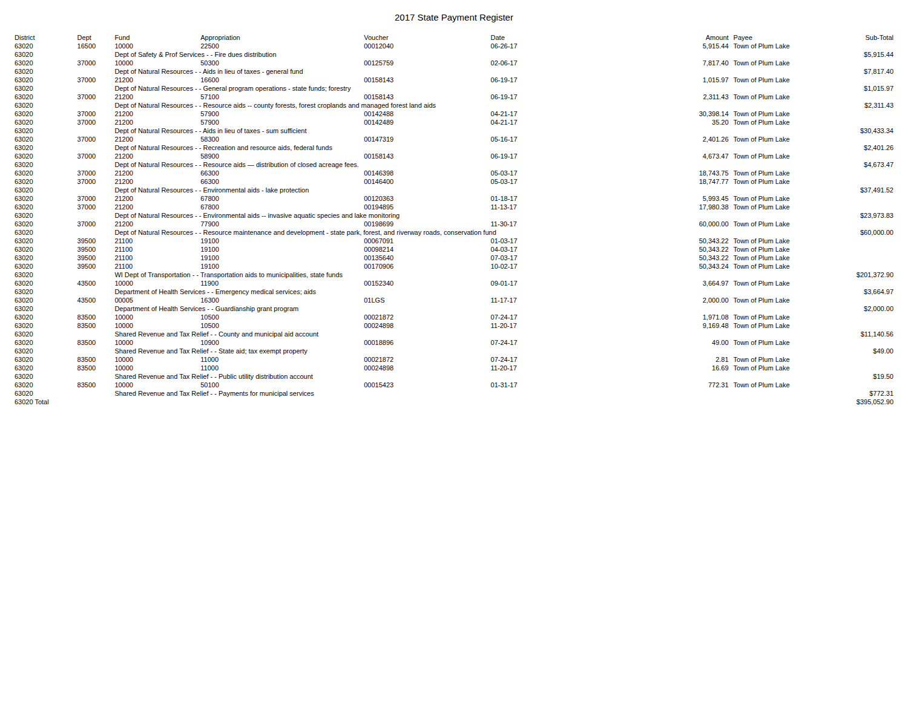2017 State Payment Register
| District | Dept | Fund | Appropriation | Voucher | Date | Amount | Payee | Sub-Total |
| --- | --- | --- | --- | --- | --- | --- | --- | --- |
| 63020 | 16500 | 10000 | 22500 | 00012040 | 06-26-17 | 5,915.44 | Town of Plum Lake | |
| 63020 | | Dept of Safety & Prof Services - - Fire dues distribution | | $5,915.44 |
| 63020 | 37000 | 10000 | 50300 | 00125759 | 02-06-17 | 7,817.40 | Town of Plum Lake | |
| 63020 | | Dept of Natural Resources - - Aids in lieu of taxes - general fund | | $7,817.40 |
| 63020 | 37000 | 21200 | 16600 | 00158143 | 06-19-17 | 1,015.97 | Town of Plum Lake | |
| 63020 | | Dept of Natural Resources - - General program operations - state funds; forestry | | $1,015.97 |
| 63020 | 37000 | 21200 | 57100 | 00158143 | 06-19-17 | 2,311.43 | Town of Plum Lake | |
| 63020 | | Dept of Natural Resources - - Resource aids -- county forests, forest croplands and managed forest land aids | | $2,311.43 |
| 63020 | 37000 | 21200 | 57900 | 00142488 | 04-21-17 | 30,398.14 | Town of Plum Lake | |
| 63020 | 37000 | 21200 | 57900 | 00142489 | 04-21-17 | 35.20 | Town of Plum Lake | |
| 63020 | | Dept of Natural Resources - - Aids in lieu of taxes - sum sufficient | | $30,433.34 |
| 63020 | 37000 | 21200 | 58300 | 00147319 | 05-16-17 | 2,401.26 | Town of Plum Lake | |
| 63020 | | Dept of Natural Resources - - Recreation and resource aids, federal funds | | $2,401.26 |
| 63020 | 37000 | 21200 | 58900 | 00158143 | 06-19-17 | 4,673.47 | Town of Plum Lake | |
| 63020 | | Dept of Natural Resources - - Resource aids — distribution of closed acreage fees. | | $4,673.47 |
| 63020 | 37000 | 21200 | 66300 | 00146398 | 05-03-17 | 18,743.75 | Town of Plum Lake | |
| 63020 | 37000 | 21200 | 66300 | 00146400 | 05-03-17 | 18,747.77 | Town of Plum Lake | |
| 63020 | | Dept of Natural Resources - - Environmental aids - lake protection | | $37,491.52 |
| 63020 | 37000 | 21200 | 67800 | 00120363 | 01-18-17 | 5,993.45 | Town of Plum Lake | |
| 63020 | 37000 | 21200 | 67800 | 00194895 | 11-13-17 | 17,980.38 | Town of Plum Lake | |
| 63020 | | Dept of Natural Resources - - Environmental aids -- invasive aquatic species and lake monitoring | | $23,973.83 |
| 63020 | 37000 | 21200 | 77900 | 00198699 | 11-30-17 | 60,000.00 | Town of Plum Lake | |
| 63020 | | Dept of Natural Resources - - Resource maintenance and development - state park, forest, and riverway roads, conservation fund | | $60,000.00 |
| 63020 | 39500 | 21100 | 19100 | 00067091 | 01-03-17 | 50,343.22 | Town of Plum Lake | |
| 63020 | 39500 | 21100 | 19100 | 00098214 | 04-03-17 | 50,343.22 | Town of Plum Lake | |
| 63020 | 39500 | 21100 | 19100 | 00135640 | 07-03-17 | 50,343.22 | Town of Plum Lake | |
| 63020 | 39500 | 21100 | 19100 | 00170906 | 10-02-17 | 50,343.24 | Town of Plum Lake | |
| 63020 | | WI Dept of Transportation - - Transportation aids to municipalities, state funds | | $201,372.90 |
| 63020 | 43500 | 10000 | 11900 | 00152340 | 09-01-17 | 3,664.97 | Town of Plum Lake | |
| 63020 | | Department of Health Services - - Emergency medical services; aids | | $3,664.97 |
| 63020 | 43500 | 00005 | 16300 | 01LGS | 11-17-17 | 2,000.00 | Town of Plum Lake | |
| 63020 | | Department of Health Services - - Guardianship grant program | | $2,000.00 |
| 63020 | 83500 | 10000 | 10500 | 00021872 | 07-24-17 | 1,971.08 | Town of Plum Lake | |
| 63020 | 83500 | 10000 | 10500 | 00024898 | 11-20-17 | 9,169.48 | Town of Plum Lake | |
| 63020 | | Shared Revenue and Tax Relief - - County and municipal aid account | | $11,140.56 |
| 63020 | 83500 | 10000 | 10900 | 00018896 | 07-24-17 | 49.00 | Town of Plum Lake | |
| 63020 | | Shared Revenue and Tax Relief - - State aid; tax exempt property | | $49.00 |
| 63020 | 83500 | 10000 | 11000 | 00021872 | 07-24-17 | 2.81 | Town of Plum Lake | |
| 63020 | 83500 | 10000 | 11000 | 00024898 | 11-20-17 | 16.69 | Town of Plum Lake | |
| 63020 | | Shared Revenue and Tax Relief - - Public utility distribution account | | $19.50 |
| 63020 | 83500 | 10000 | 50100 | 00015423 | 01-31-17 | 772.31 | Town of Plum Lake | |
| 63020 | | Shared Revenue and Tax Relief - - Payments for municipal services | | $772.31 |
| 63020 Total | | | | | | | | $395,052.90 |